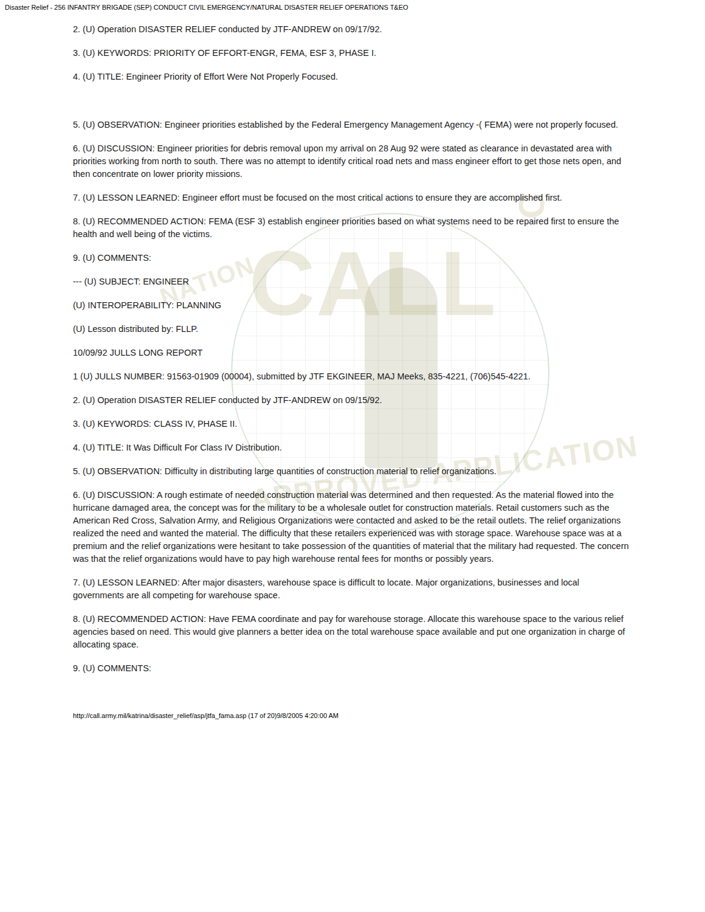Disaster Relief - 256 INFANTRY BRIGADE (SEP) CONDUCT CIVIL EMERGENCY/NATURAL DISASTER RELIEF OPERATIONS T&EO
CALL
COLL
NATION
APPROVED APPLICATION
2. (U) Operation DISASTER RELIEF conducted by JTF-ANDREW on 09/17/92.
3. (U) KEYWORDS: PRIORITY OF EFFORT-ENGR, FEMA, ESF 3, PHASE I.
4. (U) TITLE: Engineer Priority of Effort Were Not Properly Focused.
5. (U) OBSERVATION: Engineer priorities established by the Federal Emergency Management Agency -( FEMA) were not properly focused.
6. (U) DISCUSSION: Engineer priorities for debris removal upon my arrival on 28 Aug 92 were stated as clearance in devastated area with priorities working from north to south. There was no attempt to identify critical road nets and mass engineer effort to get those nets open, and then concentrate on lower priority missions.
7. (U) LESSON LEARNED: Engineer effort must be focused on the most critical actions to ensure they are accomplished first.
8. (U) RECOMMENDED ACTION: FEMA (ESF 3) establish engineer priorities based on what systems need to be repaired first to ensure the health and well being of the victims.
9. (U) COMMENTS:
--- (U) SUBJECT: ENGINEER
(U) INTEROPERABILITY: PLANNING
(U) Lesson distributed by: FLLP.
10/09/92 JULLS LONG REPORT
1 (U) JULLS NUMBER: 91563-01909 (00004), submitted by JTF EKGINEER, MAJ Meeks, 835-4221, (706)545-4221.
2. (U) Operation DISASTER RELIEF conducted by JTF-ANDREW on 09/15/92.
3. (U) KEYWORDS: CLASS IV, PHASE II.
4. (U) TITLE: It Was Difficult For Class IV Distribution.
5. (U) OBSERVATION: Difficulty in distributing large quantities of construction material to relief organizations.
6. (U) DISCUSSION: A rough estimate of needed construction material was determined and then requested. As the material flowed into the hurricane damaged area, the concept was for the military to be a wholesale outlet for construction materials. Retail customers such as the American Red Cross, Salvation Army, and Religious Organizations were contacted and asked to be the retail outlets. The relief organizations realized the need and wanted the material. The difficulty that these retailers experienced was with storage space. Warehouse space was at a premium and the relief organizations were hesitant to take possession of the quantities of material that the military had requested. The concern was that the relief organizations would have to pay high warehouse rental fees for months or possibly years.
7. (U) LESSON LEARNED: After major disasters, warehouse space is difficult to locate. Major organizations, businesses and local governments are all competing for warehouse space.
8. (U) RECOMMENDED ACTION: Have FEMA coordinate and pay for warehouse storage. Allocate this warehouse space to the various relief agencies based on need. This would give planners a better idea on the total warehouse space available and put one organization in charge of allocating space.
9. (U) COMMENTS:
http://call.army.mil/katrina/disaster_relief/asp/jtfa_fama.asp (17 of 20)9/8/2005 4:20:00 AM